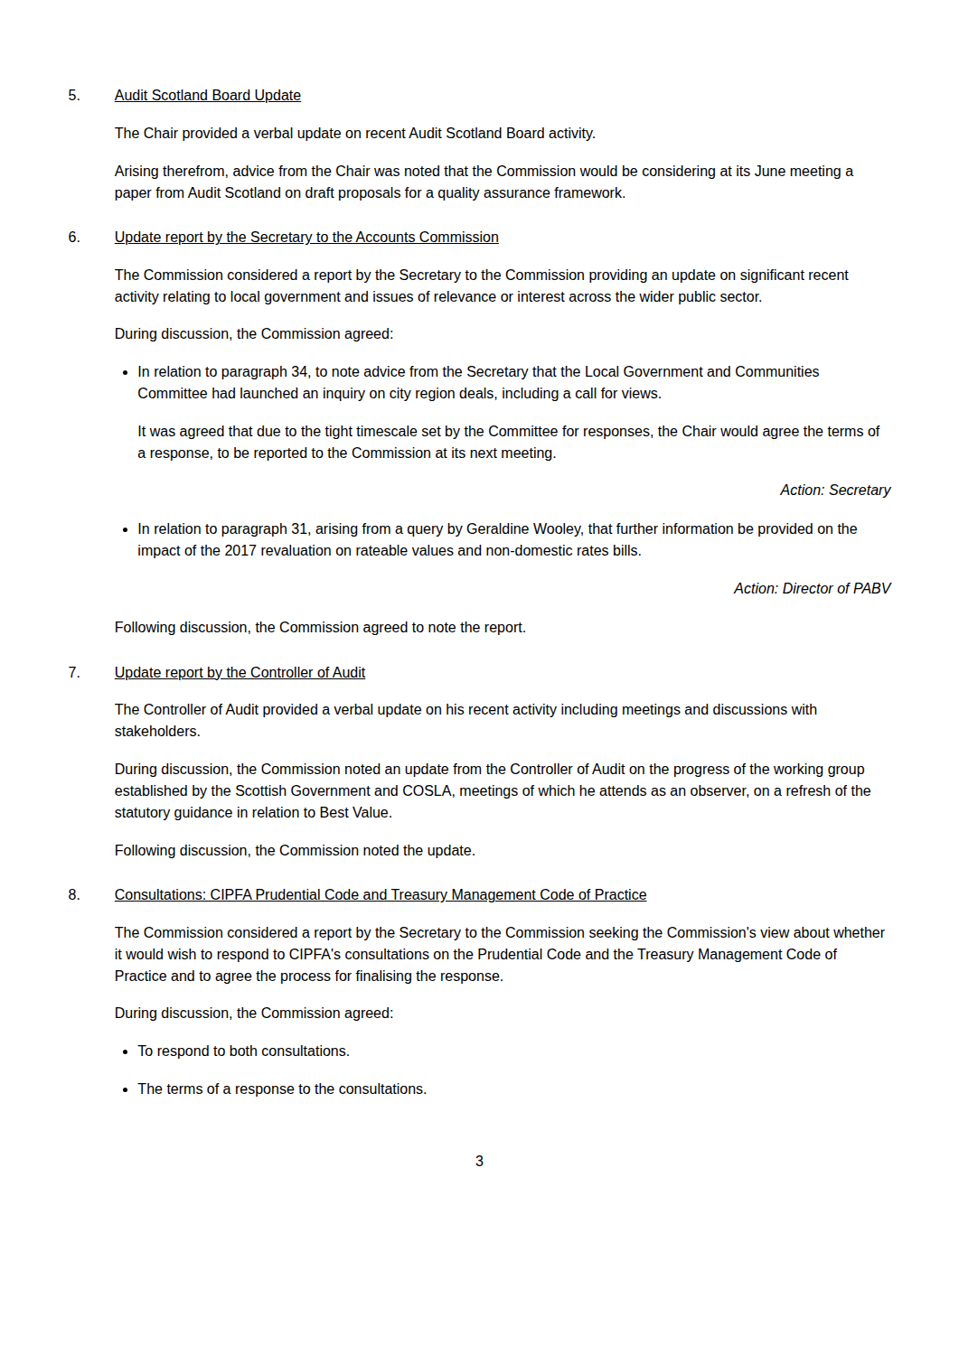5.
Audit Scotland Board Update
The Chair provided a verbal update on recent Audit Scotland Board activity.
Arising therefrom, advice from the Chair was noted that the Commission would be considering at its June meeting a paper from Audit Scotland on draft proposals for a quality assurance framework.
6.
Update report by the Secretary to the Accounts Commission
The Commission considered a report by the Secretary to the Commission providing an update on significant recent activity relating to local government and issues of relevance or interest across the wider public sector.
During discussion, the Commission agreed:
In relation to paragraph 34, to note advice from the Secretary that the Local Government and Communities Committee had launched an inquiry on city region deals, including a call for views.
It was agreed that due to the tight timescale set by the Committee for responses, the Chair would agree the terms of a response, to be reported to the Commission at its next meeting.
Action: Secretary
In relation to paragraph 31, arising from a query by Geraldine Wooley, that further information be provided on the impact of the 2017 revaluation on rateable values and non-domestic rates bills.
Action: Director of PABV
Following discussion, the Commission agreed to note the report.
7.
Update report by the Controller of Audit
The Controller of Audit provided a verbal update on his recent activity including meetings and discussions with stakeholders.
During discussion, the Commission noted an update from the Controller of Audit on the progress of the working group established by the Scottish Government and COSLA, meetings of which he attends as an observer, on a refresh of the statutory guidance in relation to Best Value.
Following discussion, the Commission noted the update.
8.
Consultations: CIPFA Prudential Code and Treasury Management Code of Practice
The Commission considered a report by the Secretary to the Commission seeking the Commission's view about whether it would wish to respond to CIPFA's consultations on the Prudential Code and the Treasury Management Code of Practice and to agree the process for finalising the response.
During discussion, the Commission agreed:
To respond to both consultations.
The terms of a response to the consultations.
3